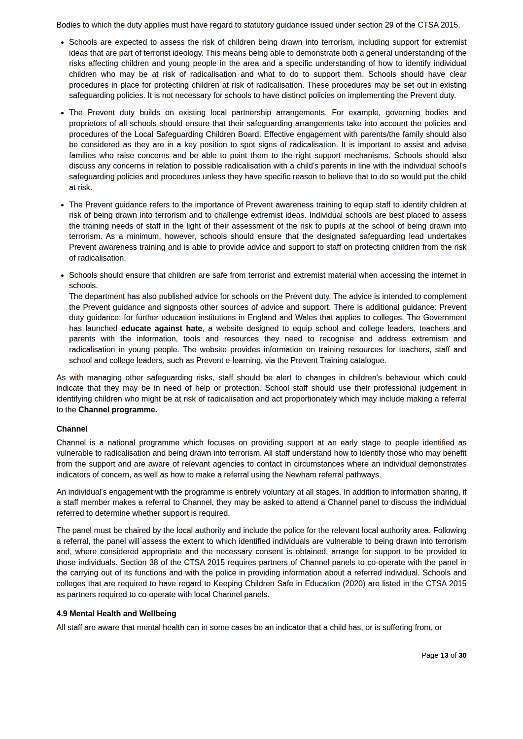Bodies to which the duty applies must have regard to statutory guidance issued under section 29 of the CTSA 2015.
Schools are expected to assess the risk of children being drawn into terrorism, including support for extremist ideas that are part of terrorist ideology. This means being able to demonstrate both a general understanding of the risks affecting children and young people in the area and a specific understanding of how to identify individual children who may be at risk of radicalisation and what to do to support them. Schools should have clear procedures in place for protecting children at risk of radicalisation. These procedures may be set out in existing safeguarding policies. It is not necessary for schools to have distinct policies on implementing the Prevent duty.
The Prevent duty builds on existing local partnership arrangements. For example, governing bodies and proprietors of all schools should ensure that their safeguarding arrangements take into account the policies and procedures of the Local Safeguarding Children Board. Effective engagement with parents/the family should also be considered as they are in a key position to spot signs of radicalisation. It is important to assist and advise families who raise concerns and be able to point them to the right support mechanisms. Schools should also discuss any concerns in relation to possible radicalisation with a child's parents in line with the individual school's safeguarding policies and procedures unless they have specific reason to believe that to do so would put the child at risk.
The Prevent guidance refers to the importance of Prevent awareness training to equip staff to identify children at risk of being drawn into terrorism and to challenge extremist ideas. Individual schools are best placed to assess the training needs of staff in the light of their assessment of the risk to pupils at the school of being drawn into terrorism. As a minimum, however, schools should ensure that the designated safeguarding lead undertakes Prevent awareness training and is able to provide advice and support to staff on protecting children from the risk of radicalisation.
Schools should ensure that children are safe from terrorist and extremist material when accessing the internet in schools.
The department has also published advice for schools on the Prevent duty. The advice is intended to complement the Prevent guidance and signposts other sources of advice and support. There is additional guidance: Prevent duty guidance: for further education institutions in England and Wales that applies to colleges. The Government has launched educate against hate, a website designed to equip school and college leaders, teachers and parents with the information, tools and resources they need to recognise and address extremism and radicalisation in young people. The website provides information on training resources for teachers, staff and school and college leaders, such as Prevent e-learning, via the Prevent Training catalogue.
As with managing other safeguarding risks, staff should be alert to changes in children's behaviour which could indicate that they may be in need of help or protection. School staff should use their professional judgement in identifying children who might be at risk of radicalisation and act proportionately which may include making a referral to the Channel programme.
Channel
Channel is a national programme which focuses on providing support at an early stage to people identified as vulnerable to radicalisation and being drawn into terrorism. All staff understand how to identify those who may benefit from the support and are aware of relevant agencies to contact in circumstances where an individual demonstrates indicators of concern, as well as how to make a referral using the Newham referral pathways.
An individual's engagement with the programme is entirely voluntary at all stages. In addition to information sharing, if a staff member makes a referral to Channel, they may be asked to attend a Channel panel to discuss the individual referred to determine whether support is required.
The panel must be chaired by the local authority and include the police for the relevant local authority area. Following a referral, the panel will assess the extent to which identified individuals are vulnerable to being drawn into terrorism and, where considered appropriate and the necessary consent is obtained, arrange for support to be provided to those individuals. Section 38 of the CTSA 2015 requires partners of Channel panels to co-operate with the panel in the carrying out of its functions and with the police in providing information about a referred individual. Schools and colleges that are required to have regard to Keeping Children Safe in Education (2020) are listed in the CTSA 2015 as partners required to co-operate with local Channel panels.
4.9 Mental Health and Wellbeing
All staff are aware that mental health can in some cases be an indicator that a child has, or is suffering from, or
Page 13 of 30